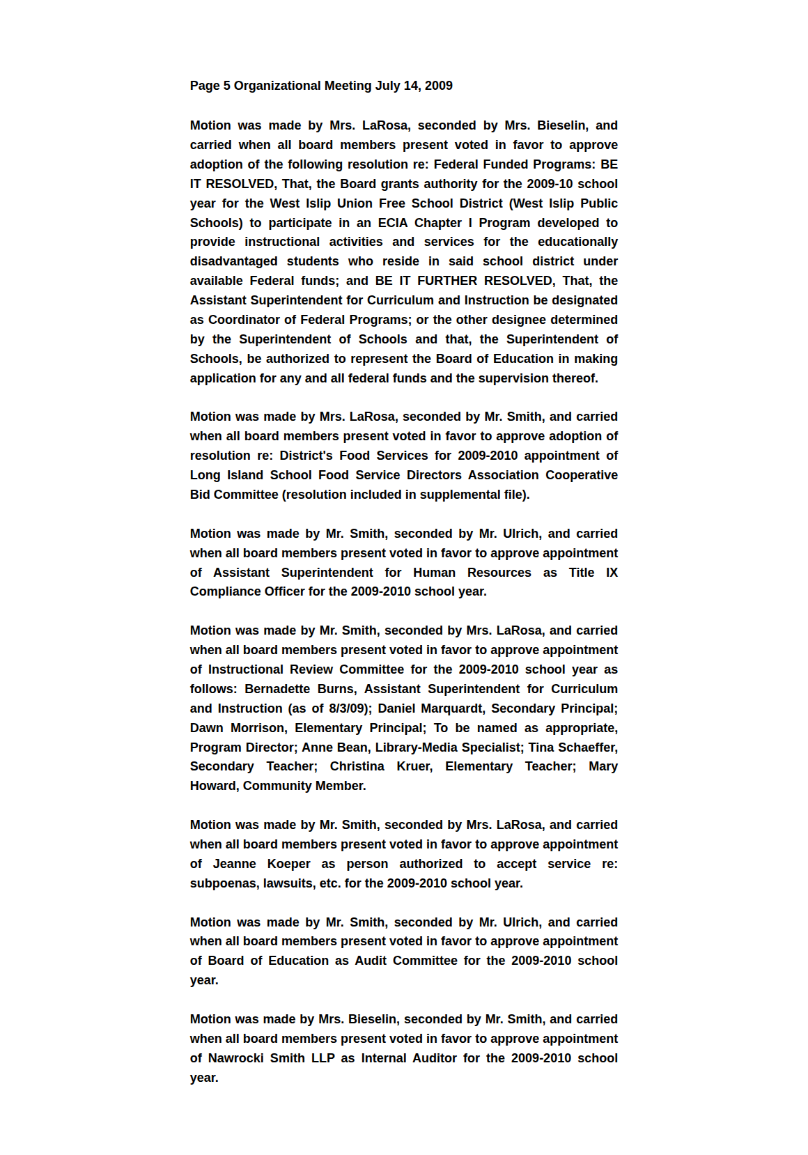Page 5 Organizational Meeting July 14, 2009
Motion was made by Mrs. LaRosa, seconded by Mrs. Bieselin, and carried when all board members present voted in favor to approve adoption of the following resolution re: Federal Funded Programs: BE IT RESOLVED, That, the Board grants authority for the 2009-10 school year for the West Islip Union Free School District (West Islip Public Schools) to participate in an ECIA Chapter I Program developed to provide instructional activities and services for the educationally disadvantaged students who reside in said school district under available Federal funds; and BE IT FURTHER RESOLVED, That, the Assistant Superintendent for Curriculum and Instruction be designated as Coordinator of Federal Programs; or the other designee determined by the Superintendent of Schools and that, the Superintendent of Schools, be authorized to represent the Board of Education in making application for any and all federal funds and the supervision thereof.
Motion was made by Mrs. LaRosa, seconded by Mr. Smith, and carried when all board members present voted in favor to approve adoption of resolution re: District's Food Services for 2009-2010 appointment of Long Island School Food Service Directors Association Cooperative Bid Committee (resolution included in supplemental file).
Motion was made by Mr. Smith, seconded by Mr. Ulrich, and carried when all board members present voted in favor to approve appointment of Assistant Superintendent for Human Resources as Title IX Compliance Officer for the 2009-2010 school year.
Motion was made by Mr. Smith, seconded by Mrs. LaRosa, and carried when all board members present voted in favor to approve appointment of Instructional Review Committee for the 2009-2010 school year as follows: Bernadette Burns, Assistant Superintendent for Curriculum and Instruction (as of 8/3/09); Daniel Marquardt, Secondary Principal; Dawn Morrison, Elementary Principal; To be named as appropriate, Program Director; Anne Bean, Library-Media Specialist; Tina Schaeffer, Secondary Teacher; Christina Kruer, Elementary Teacher; Mary Howard, Community Member.
Motion was made by Mr. Smith, seconded by Mrs. LaRosa, and carried when all board members present voted in favor to approve appointment of Jeanne Koeper as person authorized to accept service re: subpoenas, lawsuits, etc. for the 2009-2010 school year.
Motion was made by Mr. Smith, seconded by Mr. Ulrich, and carried when all board members present voted in favor to approve appointment of Board of Education as Audit Committee for the 2009-2010 school year.
Motion was made by Mrs. Bieselin, seconded by Mr. Smith, and carried when all board members present voted in favor to approve appointment of Nawrocki Smith LLP as Internal Auditor for the 2009-2010 school year.